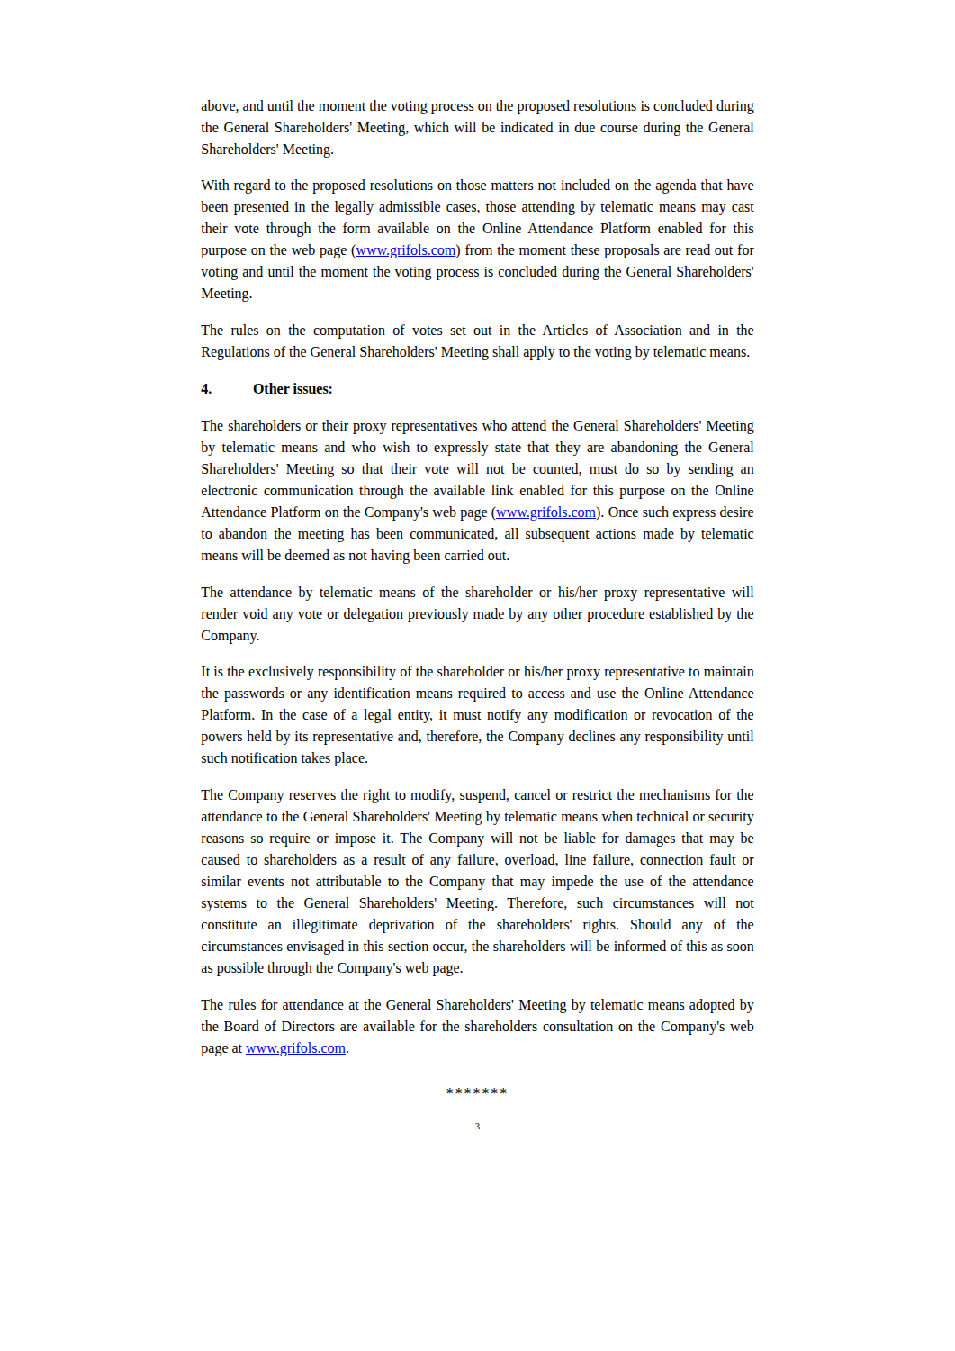above, and until the moment the voting process on the proposed resolutions is concluded during the General Shareholders' Meeting, which will be indicated in due course during the General Shareholders' Meeting.
With regard to the proposed resolutions on those matters not included on the agenda that have been presented in the legally admissible cases, those attending by telematic means may cast their vote through the form available on the Online Attendance Platform enabled for this purpose on the web page (www.grifols.com) from the moment these proposals are read out for voting and until the moment the voting process is concluded during the General Shareholders' Meeting.
The rules on the computation of votes set out in the Articles of Association and in the Regulations of the General Shareholders' Meeting shall apply to the voting by telematic means.
4. Other issues:
The shareholders or their proxy representatives who attend the General Shareholders' Meeting by telematic means and who wish to expressly state that they are abandoning the General Shareholders' Meeting so that their vote will not be counted, must do so by sending an electronic communication through the available link enabled for this purpose on the Online Attendance Platform on the Company's web page (www.grifols.com). Once such express desire to abandon the meeting has been communicated, all subsequent actions made by telematic means will be deemed as not having been carried out.
The attendance by telematic means of the shareholder or his/her proxy representative will render void any vote or delegation previously made by any other procedure established by the Company.
It is the exclusively responsibility of the shareholder or his/her proxy representative to maintain the passwords or any identification means required to access and use the Online Attendance Platform. In the case of a legal entity, it must notify any modification or revocation of the powers held by its representative and, therefore, the Company declines any responsibility until such notification takes place.
The Company reserves the right to modify, suspend, cancel or restrict the mechanisms for the attendance to the General Shareholders' Meeting by telematic means when technical or security reasons so require or impose it. The Company will not be liable for damages that may be caused to shareholders as a result of any failure, overload, line failure, connection fault or similar events not attributable to the Company that may impede the use of the attendance systems to the General Shareholders' Meeting. Therefore, such circumstances will not constitute an illegitimate deprivation of the shareholders' rights. Should any of the circumstances envisaged in this section occur, the shareholders will be informed of this as soon as possible through the Company's web page.
The rules for attendance at the General Shareholders' Meeting by telematic means adopted by the Board of Directors are available for the shareholders consultation on the Company's web page at www.grifols.com.
*******
3